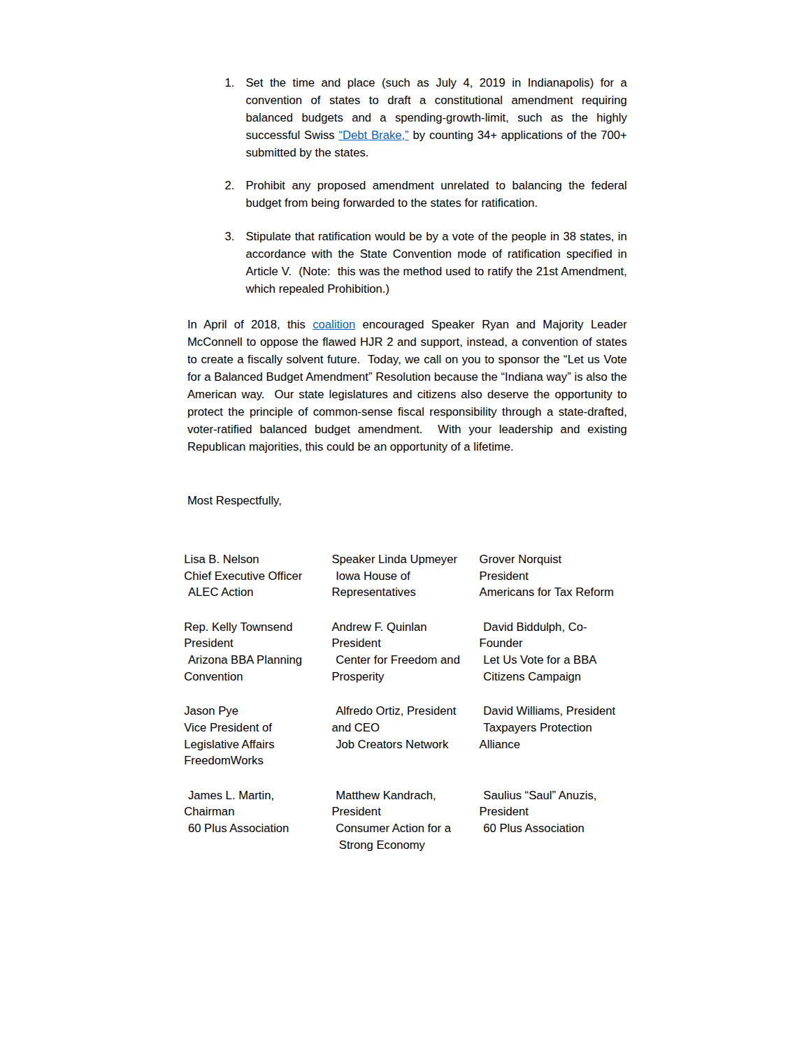Set the time and place (such as July 4, 2019 in Indianapolis) for a convention of states to draft a constitutional amendment requiring balanced budgets and a spending-growth-limit, such as the highly successful Swiss “Debt Brake,” by counting 34+ applications of the 700+ submitted by the states.
Prohibit any proposed amendment unrelated to balancing the federal budget from being forwarded to the states for ratification.
Stipulate that ratification would be by a vote of the people in 38 states, in accordance with the State Convention mode of ratification specified in Article V. (Note: this was the method used to ratify the 21st Amendment, which repealed Prohibition.)
In April of 2018, this coalition encouraged Speaker Ryan and Majority Leader McConnell to oppose the flawed HJR 2 and support, instead, a convention of states to create a fiscally solvent future. Today, we call on you to sponsor the “Let us Vote for a Balanced Budget Amendment” Resolution because the “Indiana way” is also the American way. Our state legislatures and citizens also deserve the opportunity to protect the principle of common-sense fiscal responsibility through a state-drafted, voter-ratified balanced budget amendment. With your leadership and existing Republican majorities, this could be an opportunity of a lifetime.
Most Respectfully,
| Lisa B. Nelson Chief Executive Officer ALEC Action | Speaker Linda Upmeyer Iowa House of Representatives | Grover Norquist President Americans for Tax Reform |
| Rep. Kelly Townsend President Arizona BBA Planning Convention | Andrew F. Quinlan President Center for Freedom and Prosperity | David Biddulph, Co-Founder Let Us Vote for a BBA Citizens Campaign |
| Jason Pye Vice President of Legislative Affairs FreedomWorks | Alfredo Ortiz, President and CEO Job Creators Network | David Williams, President Taxpayers Protection Alliance |
| James L. Martin, Chairman 60 Plus Association | Matthew Kandrach, President Consumer Action for a Strong Economy | Saulius “Saul” Anuzis, President 60 Plus Association |